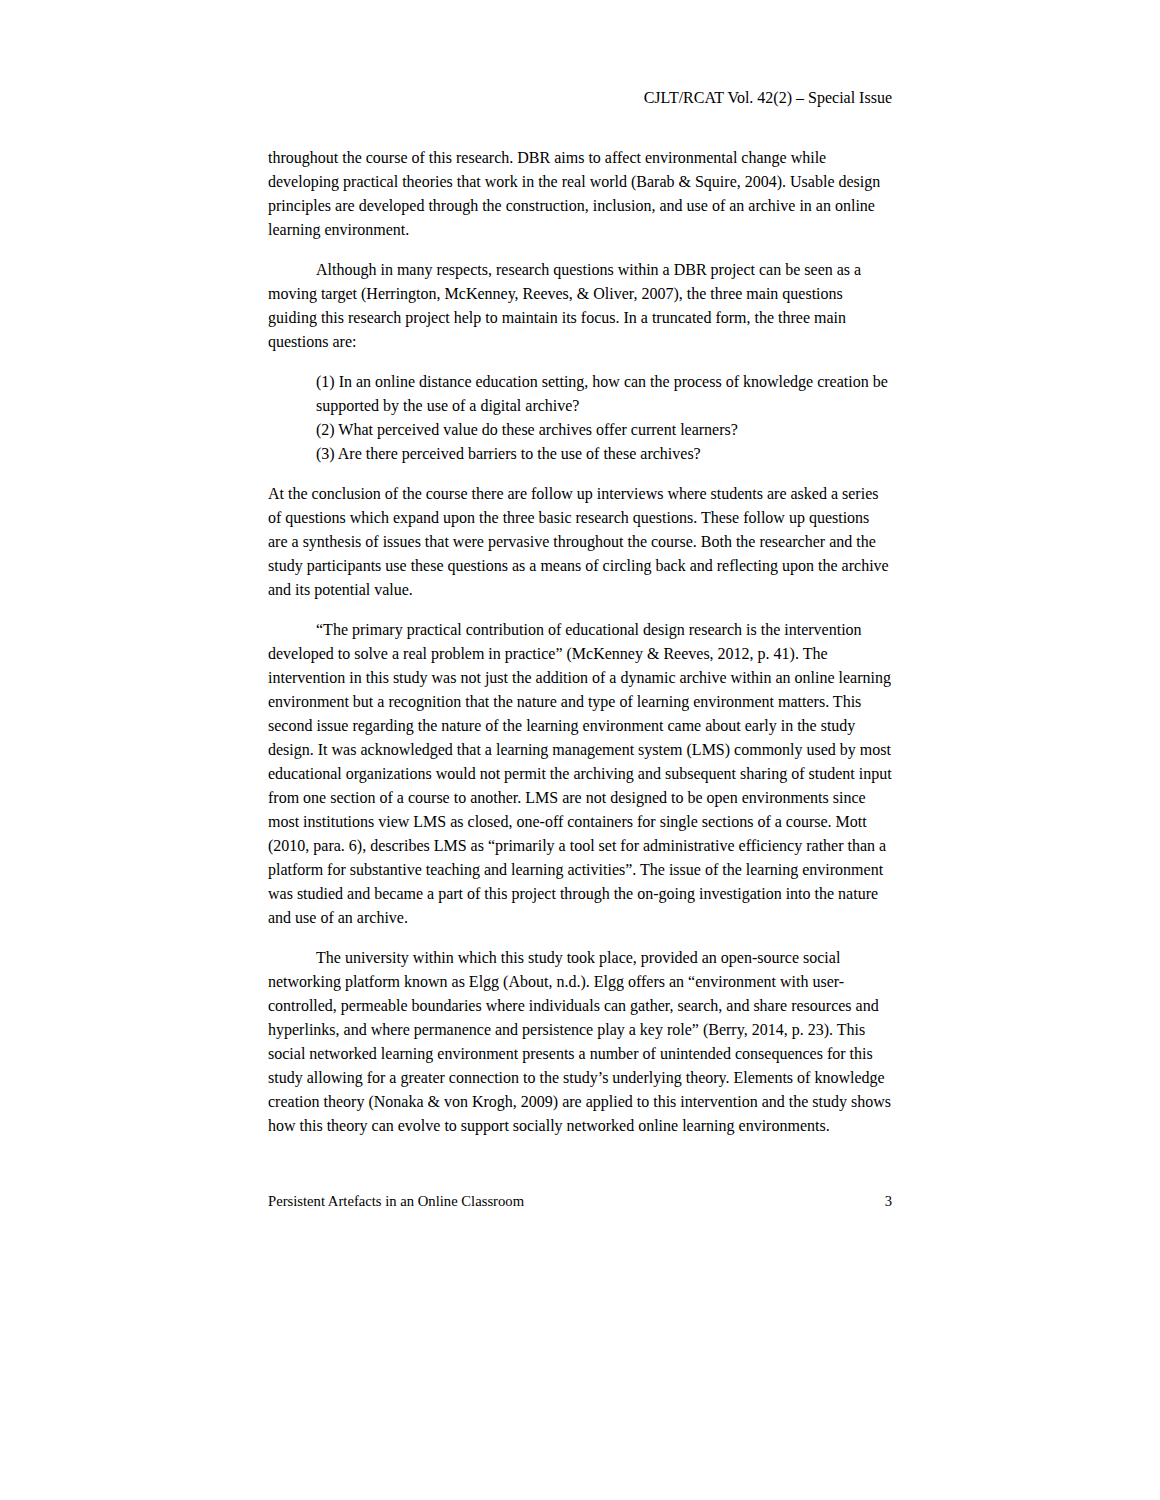CJLT/RCAT Vol. 42(2) – Special Issue
throughout the course of this research. DBR aims to affect environmental change while developing practical theories that work in the real world (Barab & Squire, 2004). Usable design principles are developed through the construction, inclusion, and use of an archive in an online learning environment.
Although in many respects, research questions within a DBR project can be seen as a moving target (Herrington, McKenney, Reeves, & Oliver, 2007), the three main questions guiding this research project help to maintain its focus. In a truncated form, the three main questions are:
(1) In an online distance education setting, how can the process of knowledge creation be supported by the use of a digital archive?
(2) What perceived value do these archives offer current learners?
(3) Are there perceived barriers to the use of these archives?
At the conclusion of the course there are follow up interviews where students are asked a series of questions which expand upon the three basic research questions. These follow up questions are a synthesis of issues that were pervasive throughout the course. Both the researcher and the study participants use these questions as a means of circling back and reflecting upon the archive and its potential value.
“The primary practical contribution of educational design research is the intervention developed to solve a real problem in practice” (McKenney & Reeves, 2012, p. 41). The intervention in this study was not just the addition of a dynamic archive within an online learning environment but a recognition that the nature and type of learning environment matters. This second issue regarding the nature of the learning environment came about early in the study design. It was acknowledged that a learning management system (LMS) commonly used by most educational organizations would not permit the archiving and subsequent sharing of student input from one section of a course to another. LMS are not designed to be open environments since most institutions view LMS as closed, one-off containers for single sections of a course. Mott (2010, para. 6), describes LMS as “primarily a tool set for administrative efficiency rather than a platform for substantive teaching and learning activities”. The issue of the learning environment was studied and became a part of this project through the on-going investigation into the nature and use of an archive.
The university within which this study took place, provided an open-source social networking platform known as Elgg (About, n.d.). Elgg offers an “environment with user-controlled, permeable boundaries where individuals can gather, search, and share resources and hyperlinks, and where permanence and persistence play a key role” (Berry, 2014, p. 23). This social networked learning environment presents a number of unintended consequences for this study allowing for a greater connection to the study’s underlying theory. Elements of knowledge creation theory (Nonaka & von Krogh, 2009) are applied to this intervention and the study shows how this theory can evolve to support socially networked online learning environments.
Persistent Artefacts in an Online Classroom
3